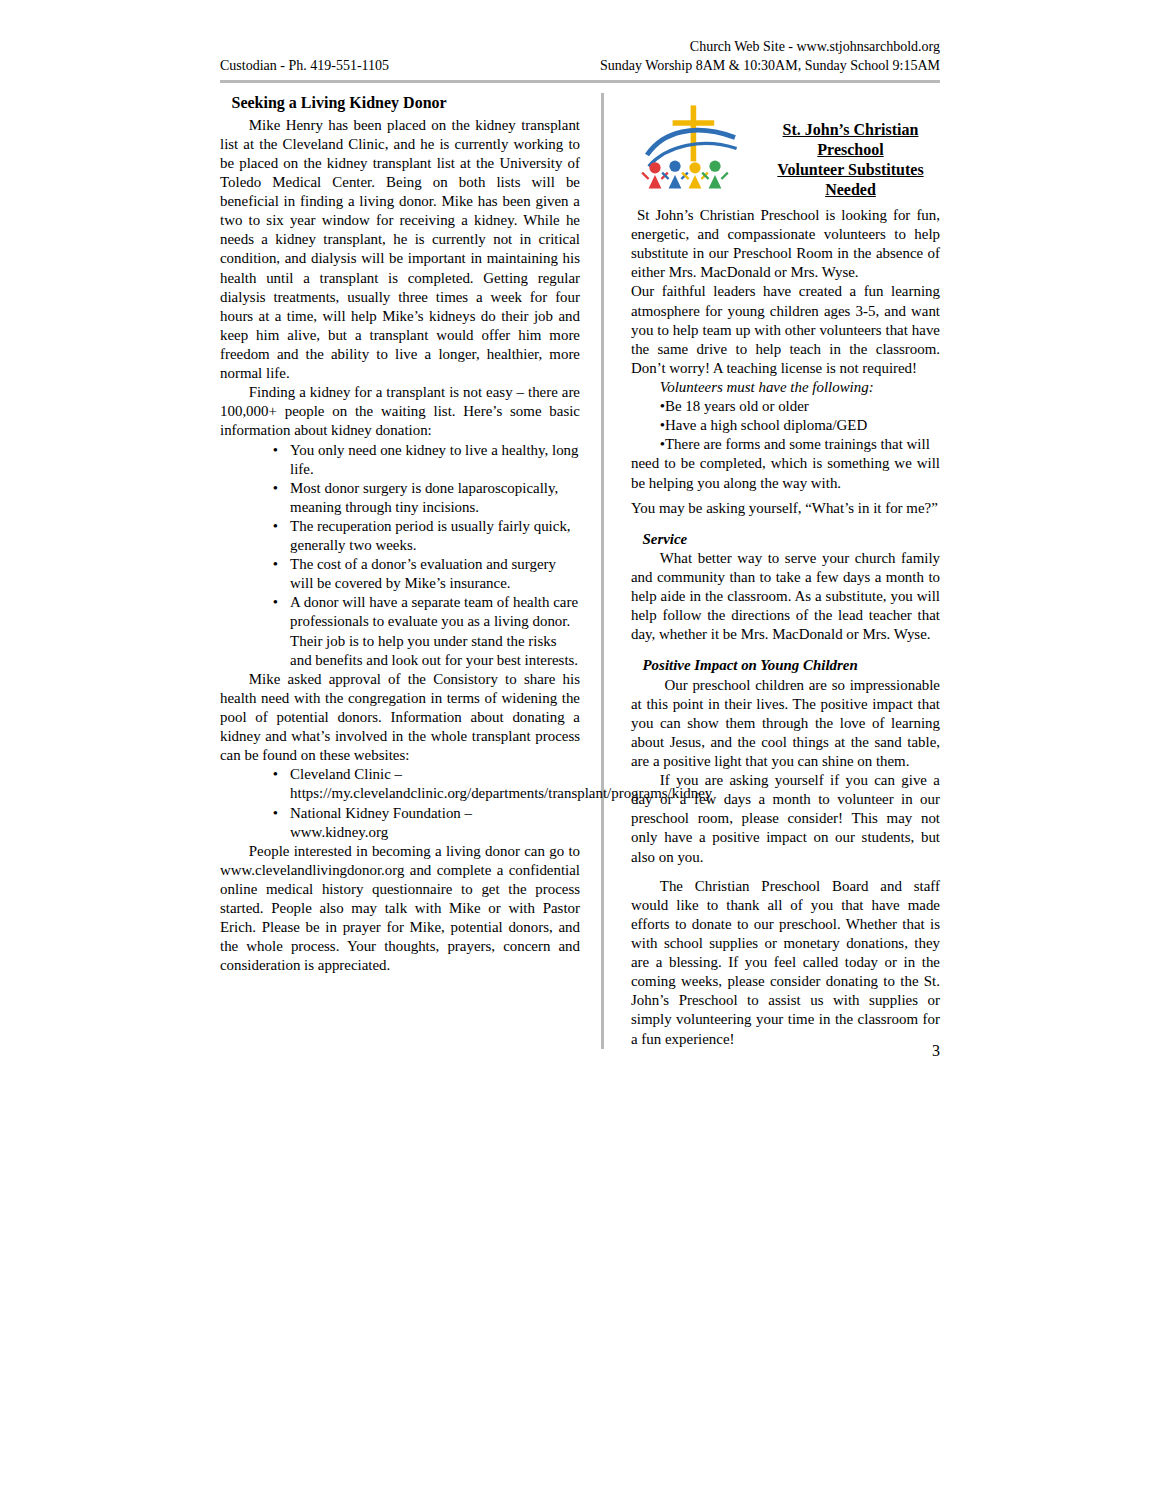Church Web Site - www.stjohnsarchbold.org
Custodian - Ph. 419-551-1105
Sunday Worship 8AM & 10:30AM, Sunday School 9:15AM
Seeking a Living Kidney Donor
Mike Henry has been placed on the kidney transplant list at the Cleveland Clinic, and he is currently working to be placed on the kidney transplant list at the University of Toledo Medical Center. Being on both lists will be beneficial in finding a living donor. Mike has been given a two to six year window for receiving a kidney. While he needs a kidney transplant, he is currently not in critical condition, and dialysis will be important in maintaining his health until a transplant is completed. Getting regular dialysis treatments, usually three times a week for four hours at a time, will help Mike’s kidneys do their job and keep him alive, but a transplant would offer him more freedom and the ability to live a longer, healthier, more normal life.
Finding a kidney for a transplant is not easy – there are 100,000+ people on the waiting list. Here’s some basic information about kidney donation:
You only need one kidney to live a healthy, long life.
Most donor surgery is done laparoscopically, meaning through tiny incisions.
The recuperation period is usually fairly quick, generally two weeks.
The cost of a donor’s evaluation and surgery will be covered by Mike’s insurance.
A donor will have a separate team of health care professionals to evaluate you as a living donor. Their job is to help you under stand the risks and benefits and look out for your best interests.
Mike asked approval of the Consistory to share his health need with the congregation in terms of widening the pool of potential donors. Information about donating a kidney and what’s involved in the whole transplant process can be found on these websites:
Cleveland Clinic – https://my.clevelandclinic.org/departments/transplant/programs/kidney
National Kidney Foundation –
www.kidney.org
People interested in becoming a living donor can go to www.clevelandlivingdonor.org and complete a confidential online medical history questionnaire to get the process started. People also may talk with Mike or with Pastor Erich. Please be in prayer for Mike, potential donors, and the whole process. Your thoughts, prayers, concern and consideration is appreciated.
St. John’s Christian Preschool
Volunteer Substitutes Needed
St John’s Christian Preschool is looking for fun, energetic, and compassionate volunteers to help substitute in our Preschool Room in the absence of either Mrs. MacDonald or Mrs. Wyse.
Our faithful leaders have created a fun learning atmosphere for young children ages 3-5, and want you to help team up with other volunteers that have the same drive to help teach in the classroom. Don’t worry! A teaching license is not required!
Volunteers must have the following:
•Be 18 years old or older
•Have a high school diploma/GED
•There are forms and some trainings that will
need to be completed, which is something we will be helping you along the way with.
You may be asking yourself, “What’s in it for me?”
Service
What better way to serve your church family and community than to take a few days a month to help aide in the classroom. As a substitute, you will help follow the directions of the lead teacher that day, whether it be Mrs. MacDonald or Mrs. Wyse.
Positive Impact on Young Children
Our preschool children are so impressionable at this point in their lives. The positive impact that you can show them through the love of learning about Jesus, and the cool things at the sand table, are a positive light that you can shine on them.
If you are asking yourself if you can give a day or a few days a month to volunteer in our preschool room, please consider! This may not only have a positive impact on our students, but also on you.
The Christian Preschool Board and staff would like to thank all of you that have made efforts to donate to our preschool. Whether that is with school supplies or monetary donations, they are a blessing. If you feel called today or in the coming weeks, please consider donating to the St. John’s Preschool to assist us with supplies or simply volunteering your time in the classroom for a fun experience!
3